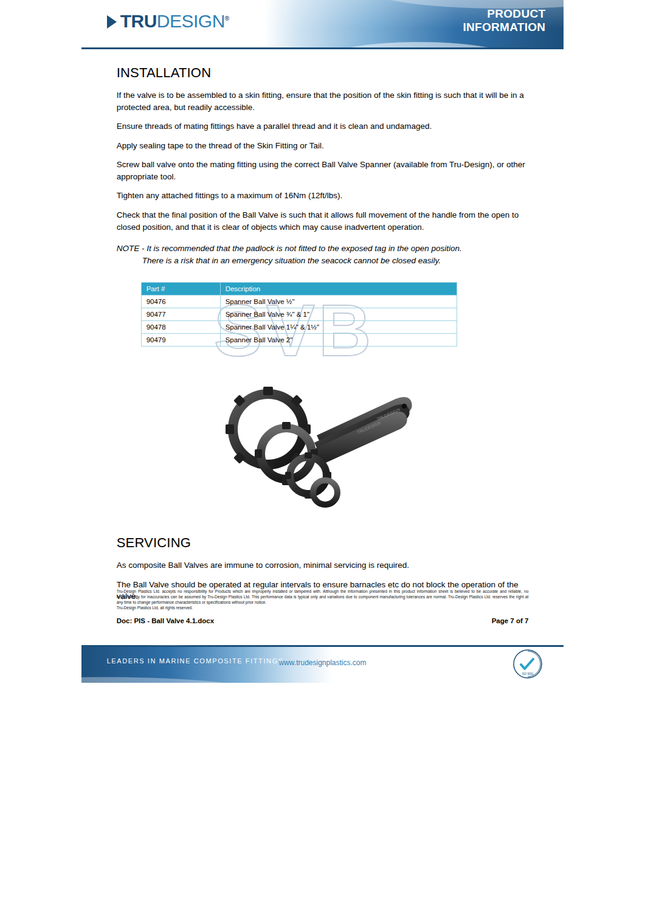TRUDESIGN®
PRODUCT
INFORMATION
INSTALLATION
If the valve is to be assembled to a skin fitting, ensure that the position of the skin fitting is such that it will be in a protected area, but readily accessible.
Ensure threads of mating fittings have a parallel thread and it is clean and undamaged.
Apply sealing tape to the thread of the Skin Fitting or Tail.
Screw ball valve onto the mating fitting using the correct Ball Valve Spanner (available from Tru-Design), or other appropriate tool.
Tighten any attached fittings to a maximum of 16Nm (12ft/lbs).
Check that the final position of the Ball Valve is such that it allows full movement of the handle from the open to closed position, and that it is clear of objects which may cause inadvertent operation.
NOTE - It is recommended that the padlock is not fitted to the exposed tag in the open position. There is a risk that in an emergency situation the seacock cannot be closed easily.
SVB
| Part # | Description |
| --- | --- |
| 90476 | Spanner Ball Valve ½" |
| 90477 | Spanner Ball Valve ¾" & 1" |
| 90478 | Spanner Ball Valve 1¼" & 1½" |
| 90479 | Spanner Ball Valve 2" |
TRUDESIGN TRUDESIGN
SERVICING
As composite Ball Valves are immune to corrosion, minimal servicing is required.
The Ball Valve should be operated at regular intervals to ensure barnacles etc do not block the operation of the valve.
Tru-Design Plastics Ltd. accepts no responsibility for Products which are improperly installed or tampered with. Although the information presented in this product information sheet is believed to be accurate and reliable, no responsibility for inaccuracies can be assumed by Tru-Design Plastics Ltd. This performance data is typical only and variations due to component manufacturing tolerances are normal. Tru-Design Plastics Ltd. reserves the right at any time to change performance characteristics or specifications without prior notice.
Tru-Design Plastics Ltd, all rights reserved.
Doc: PIS - Ball Valve 4.1.docx Page 7 of 7
LEADERS IN MARINE COMPOSITE FITTINGS
www.trudesignplastics.com
ISO 9001